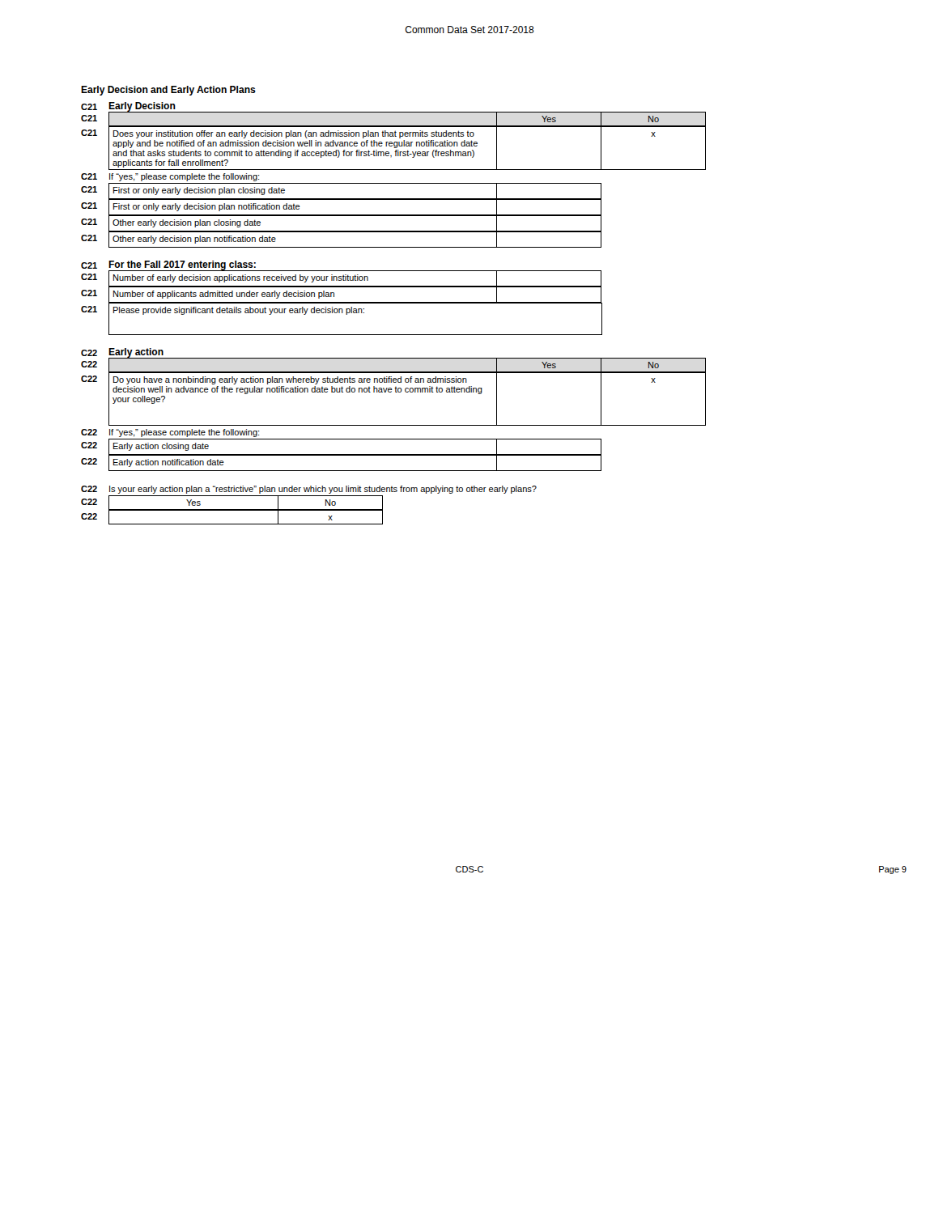Common Data Set 2017-2018
Early Decision and Early Action Plans
C21
Early Decision
C21
| | Yes | No |
C21
| Does your institution offer an early decision plan (an admission plan that permits students to apply and be notified of an admission decision well in advance of the regular notification date and that asks students to commit to attending if accepted) for first-time, first-year (freshman) applicants for fall enrollment? | | x |
C21
If “yes,” please complete the following:
C21
| First or only early decision plan closing date | |
C21
| First or only early decision plan notification date | |
C21
| Other early decision plan closing date | |
C21
| Other early decision plan notification date | |
C21
For the Fall 2017 entering class:
C21
| Number of early decision applications received by your institution | |
C21
| Number of applicants admitted under early decision plan | |
C21
| Please provide significant details about your early decision plan: |
C22
Early action
C22
| | Yes | No |
C22
| Do you have a nonbinding early action plan whereby students are notified of an admission decision well in advance of the regular notification date but do not have to commit to attending your college? | | x |
C22
If “yes,” please complete the following:
C22
| Early action closing date | |
C22
| Early action notification date | |
C22
Is your early action plan a “restrictive” plan under which you limit students from applying to other early plans?
C22
| Yes | No |
C22
| | x |
CDS-C
Page 9